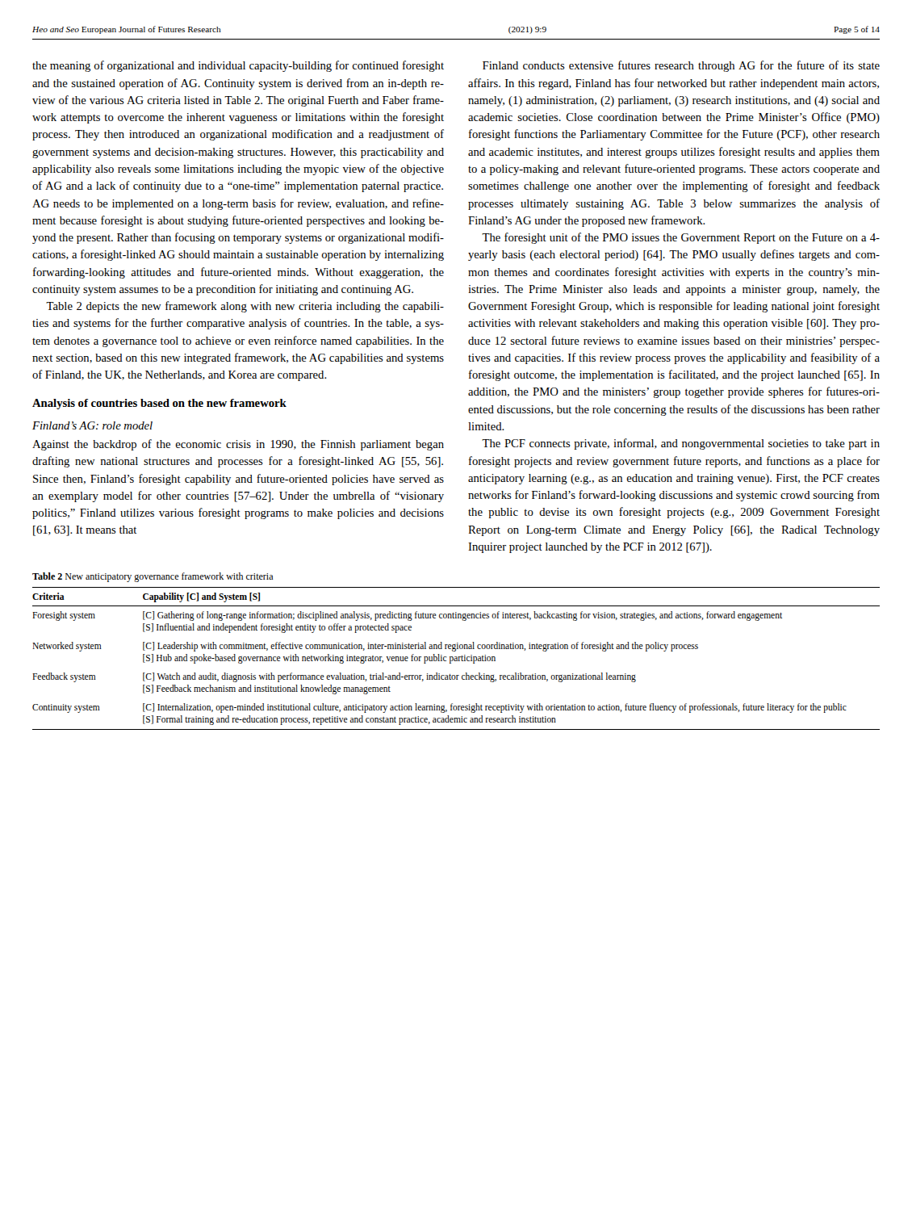Heo and Seo European Journal of Futures Research
(2021) 9:9
Page 5 of 14
the meaning of organizational and individual capacity-building for continued foresight and the sustained operation of AG. Continuity system is derived from an in-depth review of the various AG criteria listed in Table 2. The original Fuerth and Faber framework attempts to overcome the inherent vagueness or limitations within the foresight process. They then introduced an organizational modification and a readjustment of government systems and decision-making structures. However, this practicability and applicability also reveals some limitations including the myopic view of the objective of AG and a lack of continuity due to a “one-time” implementation paternal practice. AG needs to be implemented on a long-term basis for review, evaluation, and refinement because foresight is about studying future-oriented perspectives and looking beyond the present. Rather than focusing on temporary systems or organizational modifications, a foresight-linked AG should maintain a sustainable operation by internalizing forwarding-looking attitudes and future-oriented minds. Without exaggeration, the continuity system assumes to be a precondition for initiating and continuing AG.
Table 2 depicts the new framework along with new criteria including the capabilities and systems for the further comparative analysis of countries. In the table, a system denotes a governance tool to achieve or even reinforce named capabilities. In the next section, based on this new integrated framework, the AG capabilities and systems of Finland, the UK, the Netherlands, and Korea are compared.
Analysis of countries based on the new framework
Finland’s AG: role model
Against the backdrop of the economic crisis in 1990, the Finnish parliament began drafting new national structures and processes for a foresight-linked AG [55, 56]. Since then, Finland’s foresight capability and future-oriented policies have served as an exemplary model for other countries [57–62]. Under the umbrella of “visionary politics,” Finland utilizes various foresight programs to make policies and decisions [61, 63]. It means that
Finland conducts extensive futures research through AG for the future of its state affairs. In this regard, Finland has four networked but rather independent main actors, namely, (1) administration, (2) parliament, (3) research institutions, and (4) social and academic societies. Close coordination between the Prime Minister’s Office (PMO) foresight functions the Parliamentary Committee for the Future (PCF), other research and academic institutes, and interest groups utilizes foresight results and applies them to a policy-making and relevant future-oriented programs. These actors cooperate and sometimes challenge one another over the implementing of foresight and feedback processes ultimately sustaining AG. Table 3 below summarizes the analysis of Finland’s AG under the proposed new framework.
The foresight unit of the PMO issues the Government Report on the Future on a 4-yearly basis (each electoral period) [64]. The PMO usually defines targets and common themes and coordinates foresight activities with experts in the country’s ministries. The Prime Minister also leads and appoints a minister group, namely, the Government Foresight Group, which is responsible for leading national joint foresight activities with relevant stakeholders and making this operation visible [60]. They produce 12 sectoral future reviews to examine issues based on their ministries’ perspectives and capacities. If this review process proves the applicability and feasibility of a foresight outcome, the implementation is facilitated, and the project launched [65]. In addition, the PMO and the ministers’ group together provide spheres for futures-oriented discussions, but the role concerning the results of the discussions has been rather limited.
The PCF connects private, informal, and nongovernmental societies to take part in foresight projects and review government future reports, and functions as a place for anticipatory learning (e.g., as an education and training venue). First, the PCF creates networks for Finland’s forward-looking discussions and systemic crowd sourcing from the public to devise its own foresight projects (e.g., 2009 Government Foresight Report on Long-term Climate and Energy Policy [66], the Radical Technology Inquirer project launched by the PCF in 2012 [67]).
Table 2 New anticipatory governance framework with criteria
| Criteria | Capability [C] and System [S] |
| --- | --- |
| Foresight system | [C] Gathering of long-range information; disciplined analysis, predicting future contingencies of interest, backcasting for vision, strategies, and actions, forward engagement [S] Influential and independent foresight entity to offer a protected space |
| Networked system | [C] Leadership with commitment, effective communication, inter-ministerial and regional coordination, integration of foresight and the policy process [S] Hub and spoke-based governance with networking integrator, venue for public participation |
| Feedback system | [C] Watch and audit, diagnosis with performance evaluation, trial-and-error, indicator checking, recalibration, organizational learning [S] Feedback mechanism and institutional knowledge management |
| Continuity system | [C] Internalization, open-minded institutional culture, anticipatory action learning, foresight receptivity with orientation to action, future fluency of professionals, future literacy for the public [S] Formal training and re-education process, repetitive and constant practice, academic and research institution |